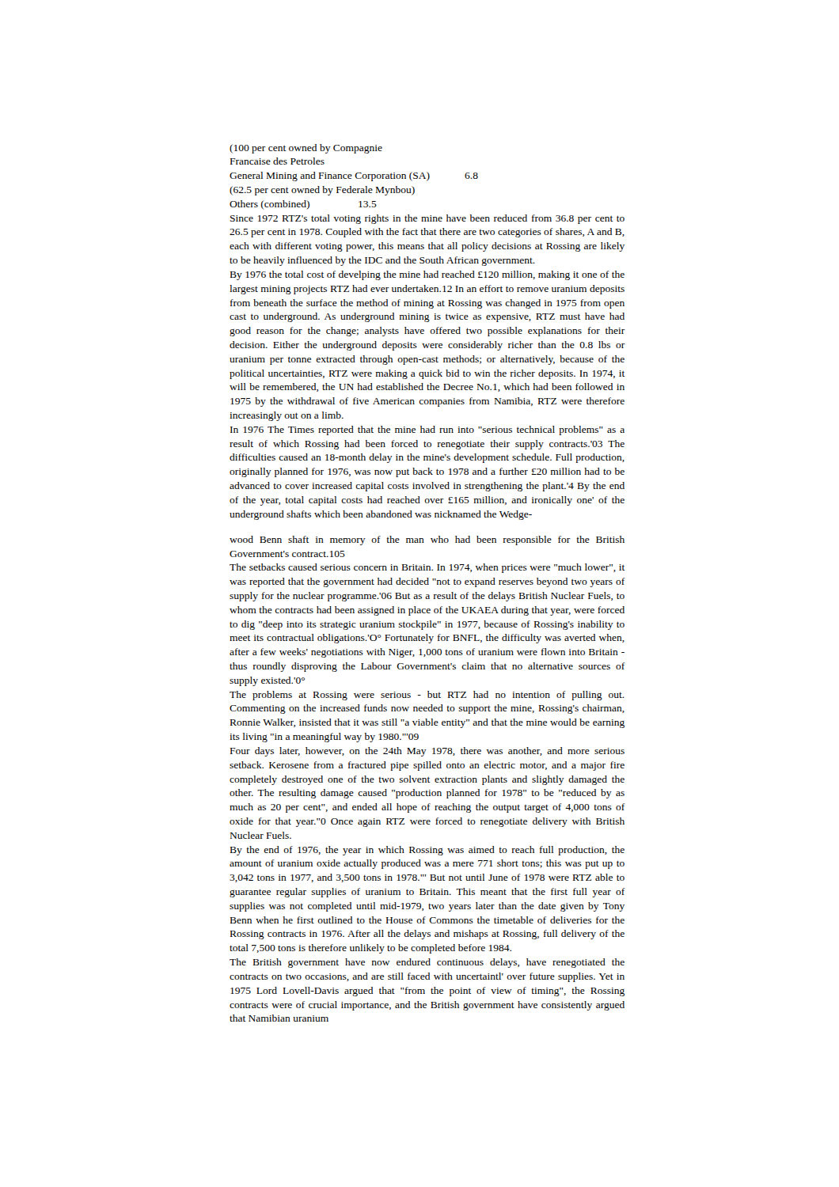(100 per cent owned by Compagnie Francaise des Petroles General Mining and Finance Corporation (SA) 6.8 (62.5 per cent owned by Federale Mynbou) Others (combined) 13.5
Since 1972 RTZ's total voting rights in the mine have been reduced from 36.8 per cent to 26.5 per cent in 1978. Coupled with the fact that there are two categories of shares, A and B, each with different voting power, this means that all policy decisions at Rossing are likely to be heavily influenced by the IDC and the South African government.
By 1976 the total cost of develping the mine had reached £120 million, making it one of the largest mining projects RTZ had ever undertaken.12 In an effort to remove uranium deposits from beneath the surface the method of mining at Rossing was changed in 1975 from open cast to underground. As underground mining is twice as expensive, RTZ must have had good reason for the change; analysts have offered two possible explanations for their decision. Either the underground deposits were considerably richer than the 0.8 lbs or uranium per tonne extracted through open-cast methods; or alternatively, because of the political uncertainties, RTZ were making a quick bid to win the richer deposits. In 1974, it will be remembered, the UN had established the Decree No.1, which had been followed in 1975 by the withdrawal of five American companies from Namibia, RTZ were therefore increasingly out on a limb.
In 1976 The Times reported that the mine had run into "serious technical problems" as a result of which Rossing had been forced to renegotiate their supply contracts.'03 The difficulties caused an 18-month delay in the mine's development schedule. Full production, originally planned for 1976, was now put back to 1978 and a further £20 million had to be advanced to cover increased capital costs involved in strengthening the plant.'4 By the end of the year, total capital costs had reached over £165 million, and ironically one' of the underground shafts which been abandoned was nicknamed the Wedge-
wood Benn shaft in memory of the man who had been responsible for the British Government's contract.105
The setbacks caused serious concern in Britain. In 1974, when prices were "much lower", it was reported that the government had decided "not to expand reserves beyond two years of supply for the nuclear programme.'06 But as a result of the delays British Nuclear Fuels, to whom the contracts had been assigned in place of the UKAEA during that year, were forced to dig "deep into its strategic uranium stockpile" in 1977, because of Rossing's inability to meet its contractual obligations.'O° Fortunately for BNFL, the difficulty was averted when, after a few weeks' negotiations with Niger, 1,000 tons of uranium were flown into Britain - thus roundly disproving the Labour Government's claim that no alternative sources of supply existed.'0°
The problems at Rossing were serious - but RTZ had no intention of pulling out. Commenting on the increased funds now needed to support the mine, Rossing's chairman, Ronnie Walker, insisted that it was still "a viable entity" and that the mine would be earning its living "in a meaningful way by 1980."'09
Four days later, however, on the 24th May 1978, there was another, and more serious setback. Kerosene from a fractured pipe spilled onto an electric motor, and a major fire completely destroyed one of the two solvent extraction plants and slightly damaged the other. The resulting damage caused "production planned for 1978" to be "reduced by as much as 20 per cent", and ended all hope of reaching the output target of 4,000 tons of oxide for that year."0 Once again RTZ were forced to renegotiate delivery with British Nuclear Fuels.
By the end of 1976, the year in which Rossing was aimed to reach full production, the amount of uranium oxide actually produced was a mere 771 short tons; this was put up to 3,042 tons in 1977, and 3,500 tons in 1978."' But not until June of 1978 were RTZ able to guarantee regular supplies of uranium to Britain. This meant that the first full year of supplies was not completed until mid-1979, two years later than the date given by Tony Benn when he first outlined to the House of Commons the timetable of deliveries for the Rossing contracts in 1976. After all the delays and mishaps at Rossing, full delivery of the total 7,500 tons is therefore unlikely to be completed before 1984.
The British government have now endured continuous delays, have renegotiated the contracts on two occasions, and are still faced with uncertaintl' over future supplies. Yet in 1975 Lord Lovell-Davis argued that "from the point of view of timing", the Rossing contracts were of crucial importance, and the British government have consistently argued that Namibian uranium